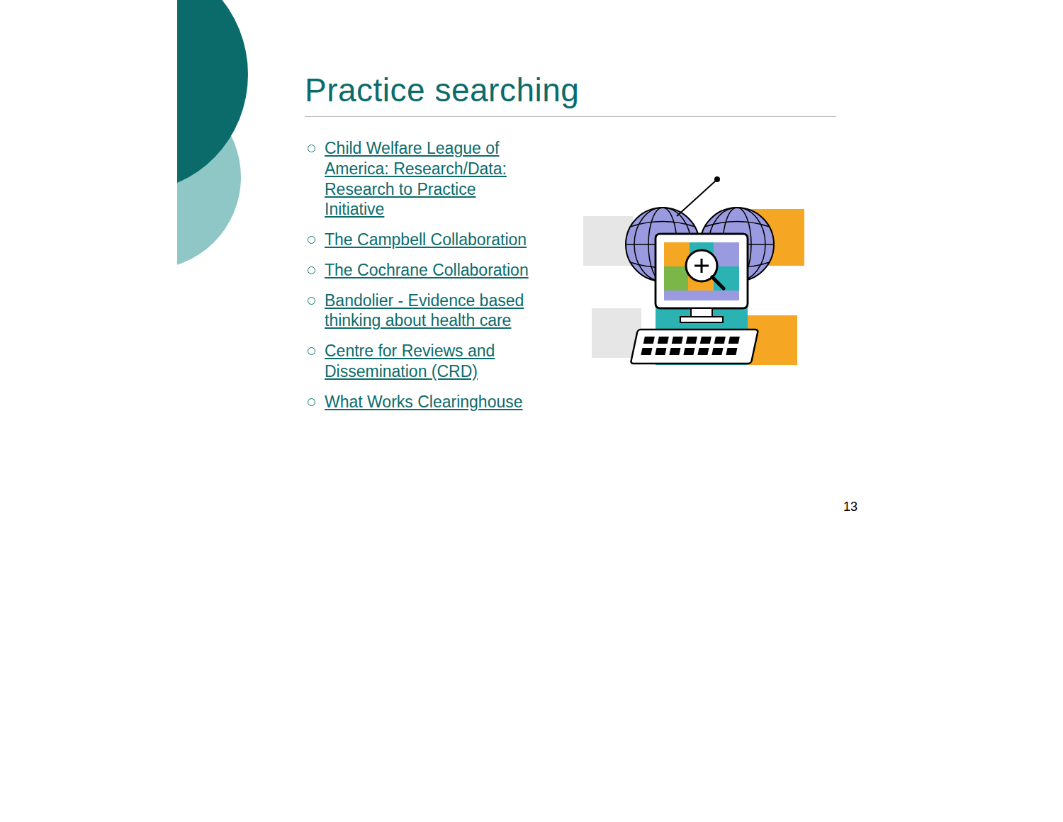Practice searching
Child Welfare League of America: Research/Data: Research to Practice Initiative
The Campbell Collaboration
The Cochrane Collaboration
Bandolier - Evidence based thinking about health care
Centre for Reviews and Dissemination (CRD)
What Works Clearinghouse
13